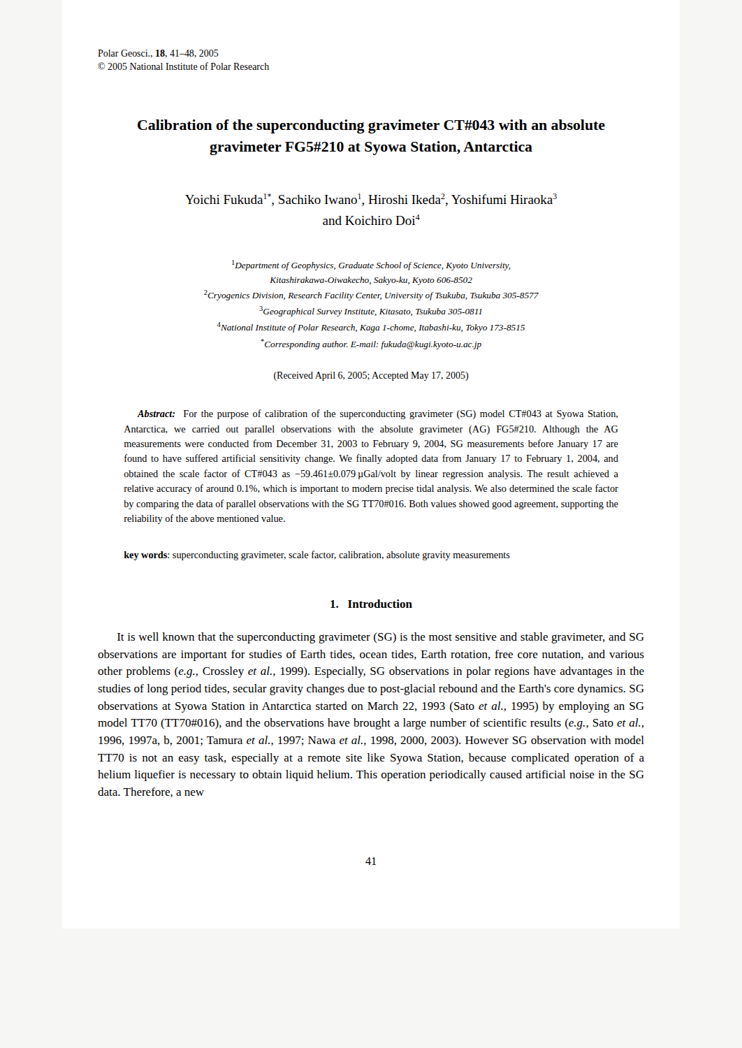Polar Geosci., 18, 41–48, 2005
© 2005 National Institute of Polar Research
Calibration of the superconducting gravimeter CT#043 with an absolute
gravimeter FG5#210 at Syowa Station, Antarctica
Yoichi Fukuda1*, Sachiko Iwano1, Hiroshi Ikeda2, Yoshifumi Hiraoka3
and Koichiro Doi4
1Department of Geophysics, Graduate School of Science, Kyoto University,
Kitashirakawa-Oiwakecho, Sakyo-ku, Kyoto 606-8502
2Cryogenics Division, Research Facility Center, University of Tsukuba, Tsukuba 305-8577
3Geographical Survey Institute, Kitasato, Tsukuba 305-0811
4National Institute of Polar Research, Kaga 1-chome, Itabashi-ku, Tokyo 173-8515
*Corresponding author. E-mail: fukuda@kugi.kyoto-u.ac.jp
(Received April 6, 2005; Accepted May 17, 2005)
Abstract: For the purpose of calibration of the superconducting gravimeter (SG) model CT#043 at Syowa Station, Antarctica, we carried out parallel observations with the absolute gravimeter (AG) FG5#210. Although the AG measurements were conducted from December 31, 2003 to February 9, 2004, SG measurements before January 17 are found to have suffered artificial sensitivity change. We finally adopted data from January 17 to February 1, 2004, and obtained the scale factor of CT#043 as −59.461±0.079 µGal/volt by linear regression analysis. The result achieved a relative accuracy of around 0.1%, which is important to modern precise tidal analysis. We also determined the scale factor by comparing the data of parallel observations with the SG TT70#016. Both values showed good agreement, supporting the reliability of the above mentioned value.
key words: superconducting gravimeter, scale factor, calibration, absolute gravity measurements
1. Introduction
It is well known that the superconducting gravimeter (SG) is the most sensitive and stable gravimeter, and SG observations are important for studies of Earth tides, ocean tides, Earth rotation, free core nutation, and various other problems (e.g., Crossley et al., 1999). Especially, SG observations in polar regions have advantages in the studies of long period tides, secular gravity changes due to post-glacial rebound and the Earth's core dynamics. SG observations at Syowa Station in Antarctica started on March 22, 1993 (Sato et al., 1995) by employing an SG model TT70 (TT70#016), and the observations have brought a large number of scientific results (e.g., Sato et al., 1996, 1997a, b, 2001; Tamura et al., 1997; Nawa et al., 1998, 2000, 2003). However SG observation with model TT70 is not an easy task, especially at a remote site like Syowa Station, because complicated operation of a helium liquefier is necessary to obtain liquid helium. This operation periodically caused artificial noise in the SG data. Therefore, a new
41